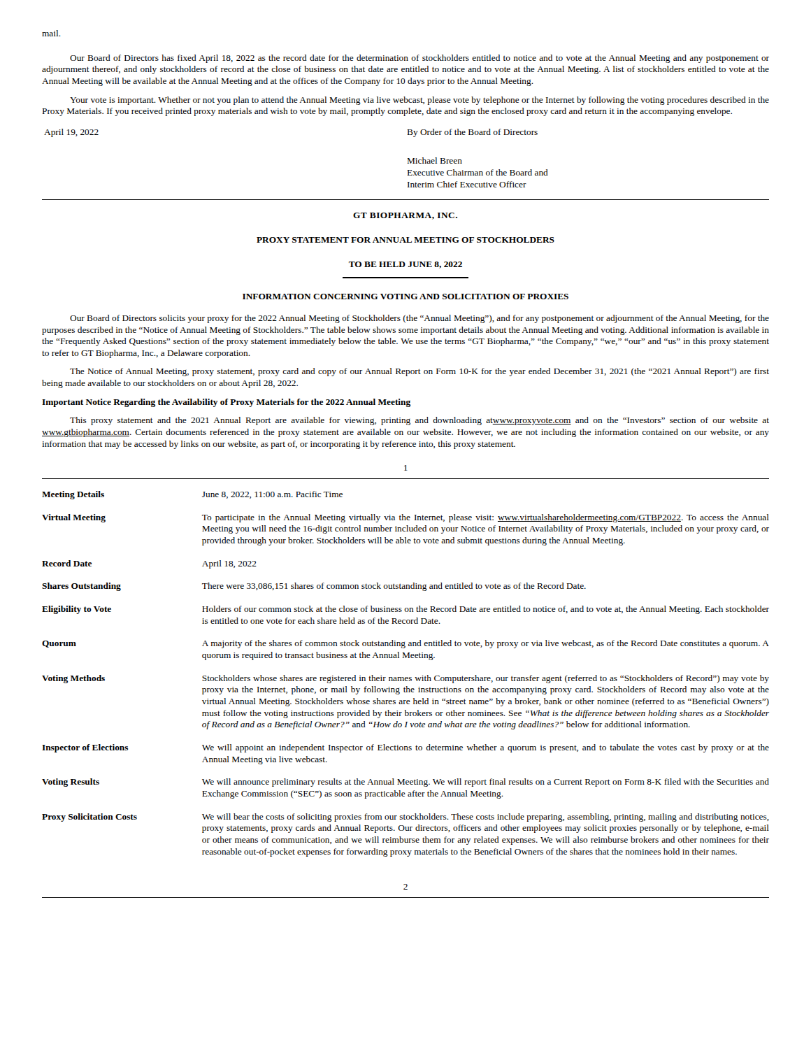mail.
Our Board of Directors has fixed April 18, 2022 as the record date for the determination of stockholders entitled to notice and to vote at the Annual Meeting and any postponement or adjournment thereof, and only stockholders of record at the close of business on that date are entitled to notice and to vote at the Annual Meeting. A list of stockholders entitled to vote at the Annual Meeting will be available at the Annual Meeting and at the offices of the Company for 10 days prior to the Annual Meeting.
Your vote is important. Whether or not you plan to attend the Annual Meeting via live webcast, please vote by telephone or the Internet by following the voting procedures described in the Proxy Materials. If you received printed proxy materials and wish to vote by mail, promptly complete, date and sign the enclosed proxy card and return it in the accompanying envelope.
| April 19, 2022 | By Order of the Board of Directors |
| | Michael Breen Executive Chairman of the Board and Interim Chief Executive Officer |
GT BIOPHARMA, INC.
PROXY STATEMENT FOR ANNUAL MEETING OF STOCKHOLDERS
TO BE HELD JUNE 8, 2022
INFORMATION CONCERNING VOTING AND SOLICITATION OF PROXIES
Our Board of Directors solicits your proxy for the 2022 Annual Meeting of Stockholders (the “Annual Meeting”), and for any postponement or adjournment of the Annual Meeting, for the purposes described in the “Notice of Annual Meeting of Stockholders.” The table below shows some important details about the Annual Meeting and voting. Additional information is available in the “Frequently Asked Questions” section of the proxy statement immediately below the table. We use the terms “GT Biopharma,” “the Company,” “we,” “our” and “us” in this proxy statement to refer to GT Biopharma, Inc., a Delaware corporation.
The Notice of Annual Meeting, proxy statement, proxy card and copy of our Annual Report on Form 10-K for the year ended December 31, 2021 (the “2021 Annual Report”) are first being made available to our stockholders on or about April 28, 2022.
Important Notice Regarding the Availability of Proxy Materials for the 2022 Annual Meeting
This proxy statement and the 2021 Annual Report are available for viewing, printing and downloading atwww.proxyvote.com and on the “Investors” section of our website at www.gtbiopharma.com. Certain documents referenced in the proxy statement are available on our website. However, we are not including the information contained on our website, or any information that may be accessed by links on our website, as part of, or incorporating it by reference into, this proxy statement.
1
| Meeting Details | June 8, 2022, 11:00 a.m. Pacific Time |
| Virtual Meeting | To participate in the Annual Meeting virtually via the Internet, please visit: www.virtualshareholdermeeting.com/GTBP2022 . To access the Annual Meeting you will need the 16-digit control number included on your Notice of Internet Availability of Proxy Materials, included on your proxy card, or provided through your broker. Stockholders will be able to vote and submit questions during the Annual Meeting. |
| Record Date | April 18, 2022 |
| Shares Outstanding | There were 33,086,151 shares of common stock outstanding and entitled to vote as of the Record Date. |
| Eligibility to Vote | Holders of our common stock at the close of business on the Record Date are entitled to notice of, and to vote at, the Annual Meeting. Each stockholder is entitled to one vote for each share held as of the Record Date. |
| Quorum | A majority of the shares of common stock outstanding and entitled to vote, by proxy or via live webcast, as of the Record Date constitutes a quorum. A quorum is required to transact business at the Annual Meeting. |
| Voting Methods | Stockholders whose shares are registered in their names with Computershare, our transfer agent (referred to as “Stockholders of Record”) may vote by proxy via the Internet, phone, or mail by following the instructions on the accompanying proxy card. Stockholders of Record may also vote at the virtual Annual Meeting. Stockholders whose shares are held in “street name” by a broker, bank or other nominee (referred to as “Beneficial Owners”) must follow the voting instructions provided by their brokers or other nominees. See “What is the difference between holding shares as a Stockholder of Record and as a Beneficial Owner?” and “How do I vote and what are the voting deadlines?” below for additional information. |
| Inspector of Elections | We will appoint an independent Inspector of Elections to determine whether a quorum is present, and to tabulate the votes cast by proxy or at the Annual Meeting via live webcast. |
| Voting Results | We will announce preliminary results at the Annual Meeting. We will report final results on a Current Report on Form 8-K filed with the Securities and Exchange Commission (“SEC”) as soon as practicable after the Annual Meeting. |
| Proxy Solicitation Costs | We will bear the costs of soliciting proxies from our stockholders. These costs include preparing, assembling, printing, mailing and distributing notices, proxy statements, proxy cards and Annual Reports. Our directors, officers and other employees may solicit proxies personally or by telephone, e-mail or other means of communication, and we will reimburse them for any related expenses. We will also reimburse brokers and other nominees for their reasonable out-of-pocket expenses for forwarding proxy materials to the Beneficial Owners of the shares that the nominees hold in their names. |
2